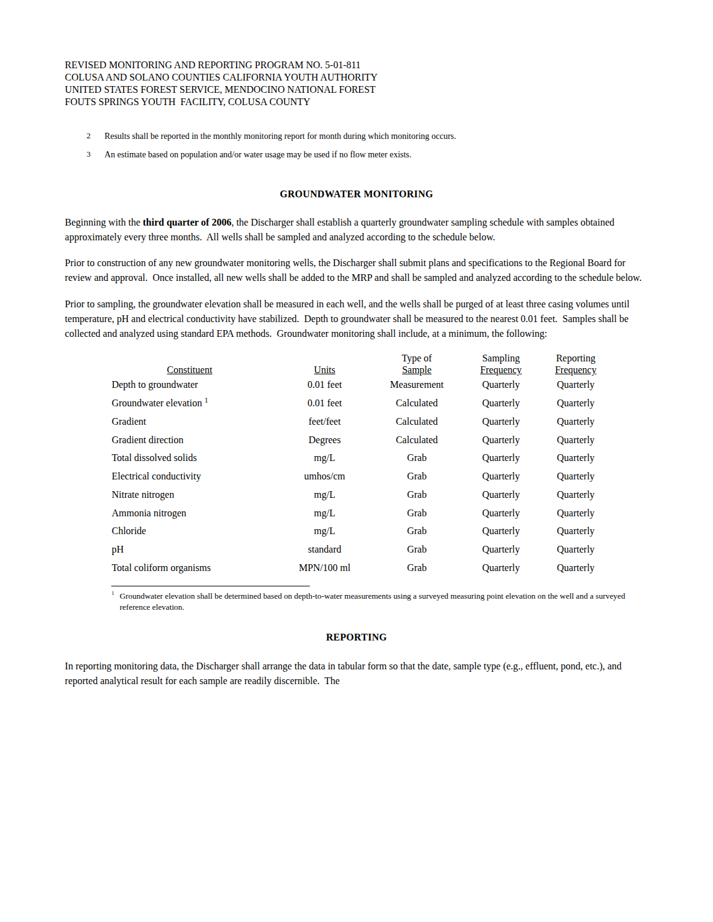REVISED MONITORING AND REPORTING PROGRAM NO. 5-01-811
COLUSA AND SOLANO COUNTIES CALIFORNIA YOUTH AUTHORITY
UNITED STATES FOREST SERVICE, MENDOCINO NATIONAL FOREST
FOUTS SPRINGS YOUTH FACILITY, COLUSA COUNTY
2
Results shall be reported in the monthly monitoring report for month during which monitoring occurs.
3
An estimate based on population and/or water usage may be used if no flow meter exists.
GROUNDWATER MONITORING
Beginning with the third quarter of 2006, the Discharger shall establish a quarterly groundwater sampling schedule with samples obtained approximately every three months. All wells shall be sampled and analyzed according to the schedule below.
Prior to construction of any new groundwater monitoring wells, the Discharger shall submit plans and specifications to the Regional Board for review and approval. Once installed, all new wells shall be added to the MRP and shall be sampled and analyzed according to the schedule below.
Prior to sampling, the groundwater elevation shall be measured in each well, and the wells shall be purged of at least three casing volumes until temperature, pH and electrical conductivity have stabilized. Depth to groundwater shall be measured to the nearest 0.01 feet. Samples shall be collected and analyzed using standard EPA methods. Groundwater monitoring shall include, at a minimum, the following:
| | | Type of | Sampling | Reporting |
| --- | --- | --- | --- | --- |
| Constituent | Units | Sample | Frequency | Frequency |
| Depth to groundwater | 0.01 feet | Measurement | Quarterly | Quarterly |
| Groundwater elevation 1 | 0.01 feet | Calculated | Quarterly | Quarterly |
| Gradient | feet/feet | Calculated | Quarterly | Quarterly |
| Gradient direction | Degrees | Calculated | Quarterly | Quarterly |
| Total dissolved solids | mg/L | Grab | Quarterly | Quarterly |
| Electrical conductivity | umhos/cm | Grab | Quarterly | Quarterly |
| Nitrate nitrogen | mg/L | Grab | Quarterly | Quarterly |
| Ammonia nitrogen | mg/L | Grab | Quarterly | Quarterly |
| Chloride | mg/L | Grab | Quarterly | Quarterly |
| pH | standard | Grab | Quarterly | Quarterly |
| Total coliform organisms | MPN/100 ml | Grab | Quarterly | Quarterly |
1
Groundwater elevation shall be determined based on depth-to-water measurements using a surveyed measuring point elevation on the well and a surveyed reference elevation.
REPORTING
In reporting monitoring data, the Discharger shall arrange the data in tabular form so that the date, sample type (e.g., effluent, pond, etc.), and reported analytical result for each sample are readily discernible. The